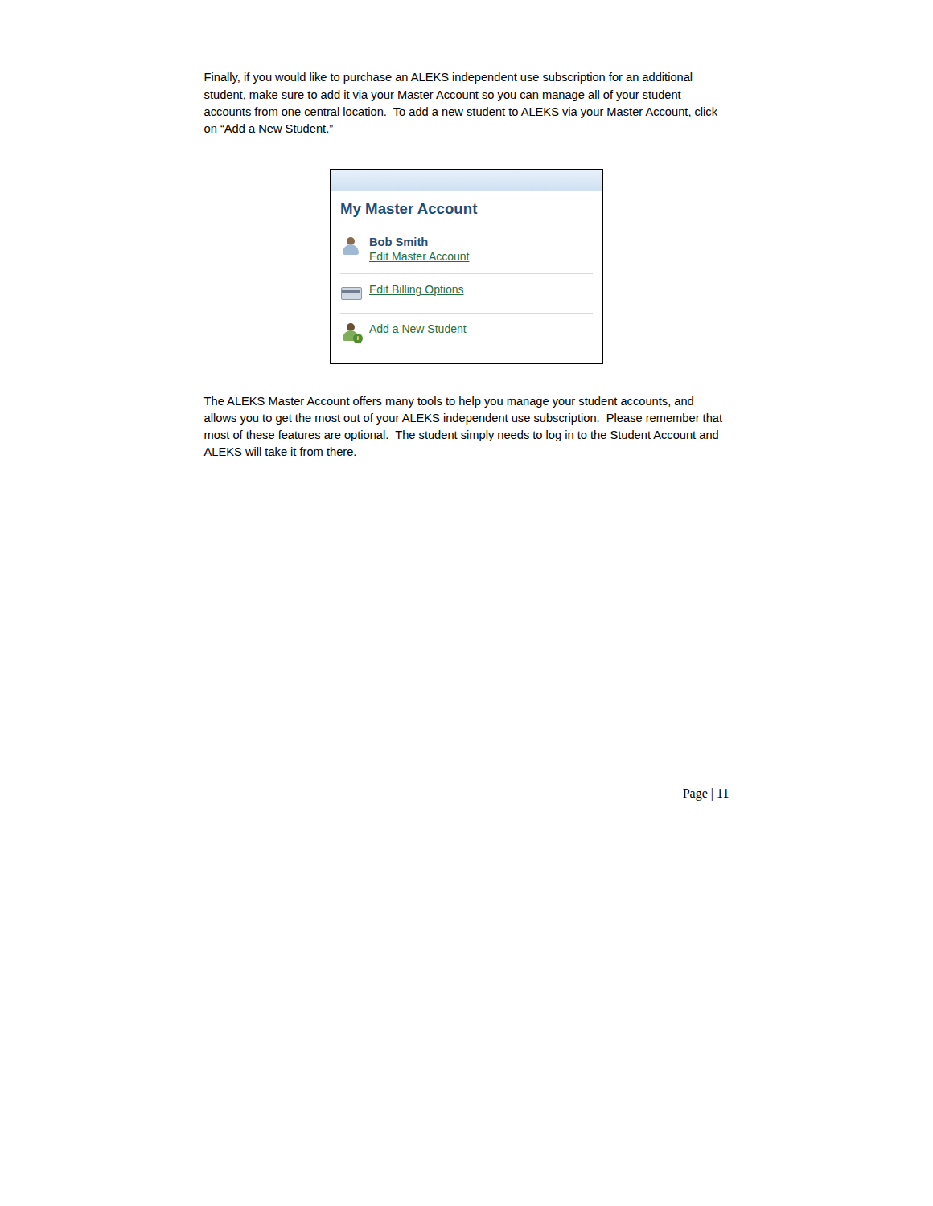Finally, if you would like to purchase an ALEKS independent use subscription for an additional student, make sure to add it via your Master Account so you can manage all of your student accounts from one central location. To add a new student to ALEKS via your Master Account, click on “Add a New Student.”
My Master Account
Bob Smith
Edit Master Account
Edit Billing Options
+
Add a New Student
The ALEKS Master Account offers many tools to help you manage your student accounts, and allows you to get the most out of your ALEKS independent use subscription. Please remember that most of these features are optional. The student simply needs to log in to the Student Account and ALEKS will take it from there.
Page | 11